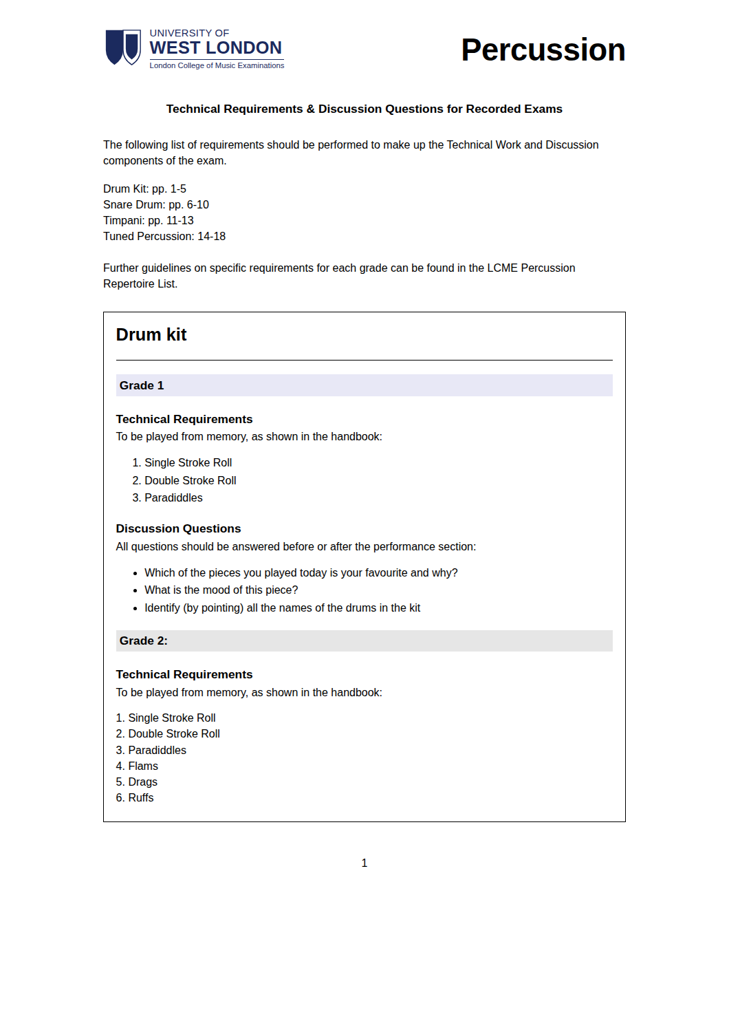UNIVERSITY OF WEST LONDON London College of Music Examinations
Percussion
Technical Requirements & Discussion Questions for Recorded Exams
The following list of requirements should be performed to make up the Technical Work and Discussion components of the exam.
Drum Kit: pp. 1-5
Snare Drum: pp. 6-10
Timpani: pp. 11-13
Tuned Percussion: 14-18
Further guidelines on specific requirements for each grade can be found in the LCME Percussion Repertoire List.
Drum kit
Grade 1
Technical Requirements
To be played from memory, as shown in the handbook:
Single Stroke Roll
Double Stroke Roll
Paradiddles
Discussion Questions
All questions should be answered before or after the performance section:
Which of the pieces you played today is your favourite and why?
What is the mood of this piece?
Identify (by pointing) all the names of the drums in the kit
Grade 2:
Technical Requirements
To be played from memory, as shown in the handbook:
1. Single Stroke Roll
2. Double Stroke Roll
3. Paradiddles
4. Flams
5. Drags
6. Ruffs
1